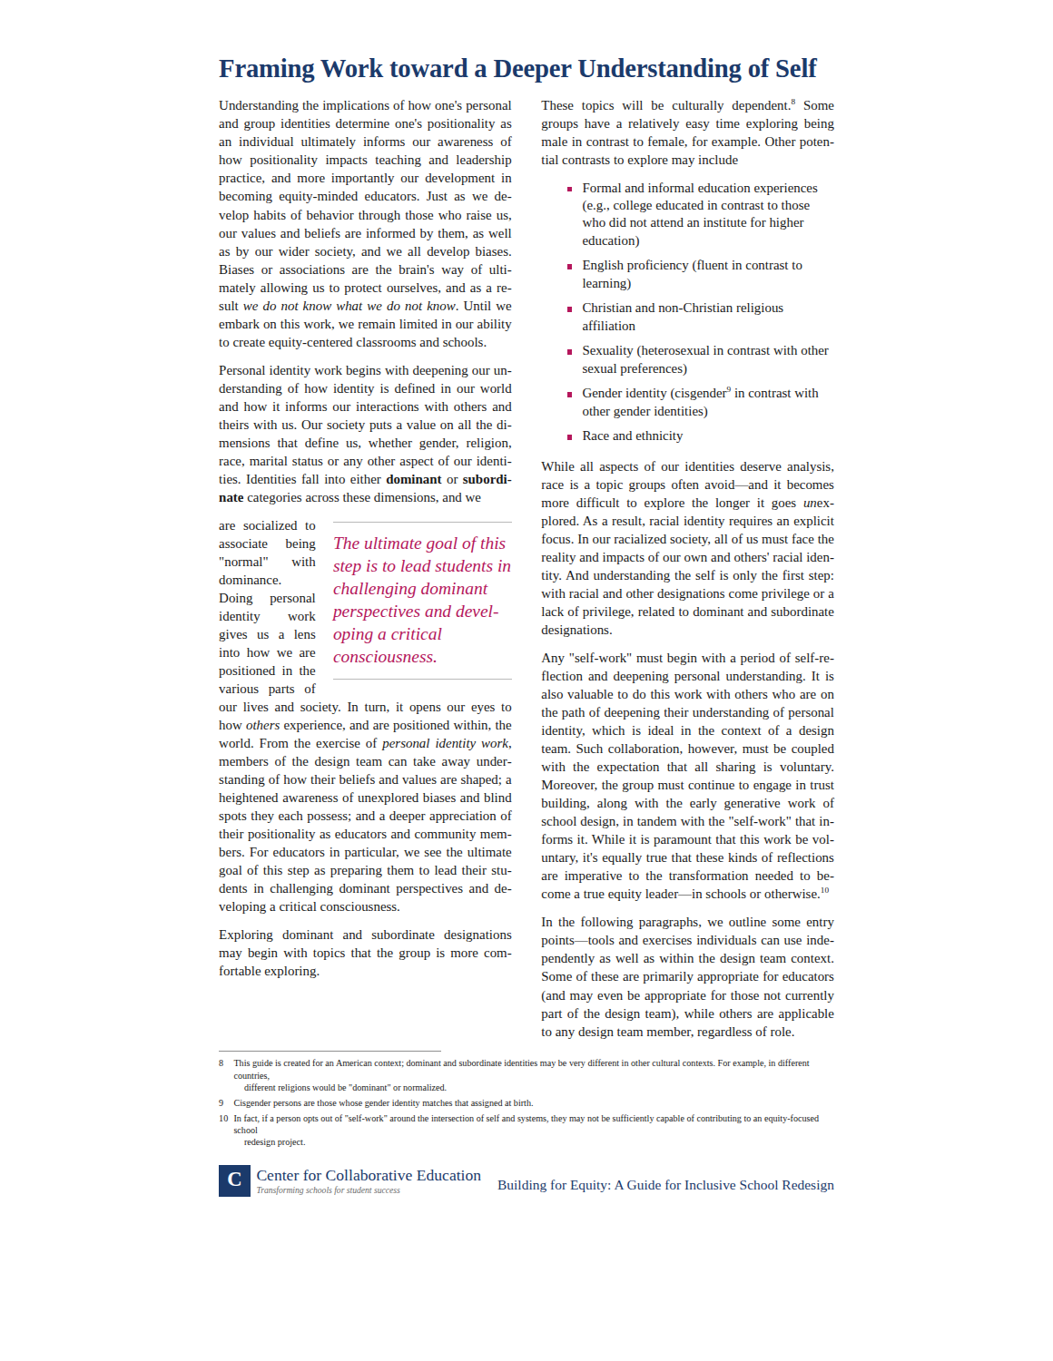Framing Work toward a Deeper Understanding of Self
Understanding the implications of how one's personal and group identities determine one's positionality as an individual ultimately informs our awareness of how positionality impacts teaching and leadership practice, and more importantly our development in becoming equity-minded educators. Just as we develop habits of behavior through those who raise us, our values and beliefs are informed by them, as well as by our wider society, and we all develop biases. Biases or associations are the brain's way of ultimately allowing us to protect ourselves, and as a result we do not know what we do not know. Until we embark on this work, we remain limited in our ability to create equity-centered classrooms and schools.
Personal identity work begins with deepening our understanding of how identity is defined in our world and how it informs our interactions with others and theirs with us. Our society puts a value on all the dimensions that define us, whether gender, religion, race, marital status or any other aspect of our identities. Identities fall into either dominant or subordinate categories across these dimensions, and we
The ultimate goal of this step is to lead students in challenging dominant perspectives and developing a critical consciousness.
are socialized to associate being "normal" with dominance. Doing personal identity work gives us a lens into how we are positioned in the various parts of our lives and society. In turn, it opens our eyes to how others experience, and are positioned within, the world. From the exercise of personal identity work, members of the design team can take away understanding of how their beliefs and values are shaped; a heightened awareness of unexplored biases and blind spots they each possess; and a deeper appreciation of their positionality as educators and community members. For educators in particular, we see the ultimate goal of this step as preparing them to lead their students in challenging dominant perspectives and developing a critical consciousness.
Exploring dominant and subordinate designations may begin with topics that the group is more comfortable exploring.
These topics will be culturally dependent.8 Some groups have a relatively easy time exploring being male in contrast to female, for example. Other potential contrasts to explore may include
Formal and informal education experiences (e.g., college educated in contrast to those who did not attend an institute for higher education)
English proficiency (fluent in contrast to learning)
Christian and non-Christian religious affiliation
Sexuality (heterosexual in contrast with other sexual preferences)
Gender identity (cisgender9 in contrast with other gender identities)
Race and ethnicity
While all aspects of our identities deserve analysis, race is a topic groups often avoid—and it becomes more difficult to explore the longer it goes unexplored. As a result, racial identity requires an explicit focus. In our racialized society, all of us must face the reality and impacts of our own and others' racial identity. And understanding the self is only the first step: with racial and other designations come privilege or a lack of privilege, related to dominant and subordinate designations.
Any "self-work" must begin with a period of self-reflection and deepening personal understanding. It is also valuable to do this work with others who are on the path of deepening their understanding of personal identity, which is ideal in the context of a design team. Such collaboration, however, must be coupled with the expectation that all sharing is voluntary. Moreover, the group must continue to engage in trust building, along with the early generative work of school design, in tandem with the "self-work" that informs it. While it is paramount that this work be voluntary, it's equally true that these kinds of reflections are imperative to the transformation needed to become a true equity leader—in schools or otherwise.10
In the following paragraphs, we outline some entry points—tools and exercises individuals can use independently as well as within the design team context. Some of these are primarily appropriate for educators (and may even be appropriate for those not currently part of the design team), while others are applicable to any design team member, regardless of role.
8
This guide is created for an American context; dominant and subordinate identities may be very different in other cultural contexts. For example, in different countries, different religions would be "dominant" or normalized.
9
Cisgender persons are those whose gender identity matches that assigned at birth.
10
In fact, if a person opts out of "self-work" around the intersection of self and systems, they may not be sufficiently capable of contributing to an equity-focused school redesign project.
C
Center for Collaborative Education
Transforming schools for student success
Building for Equity: A Guide for Inclusive School Redesign